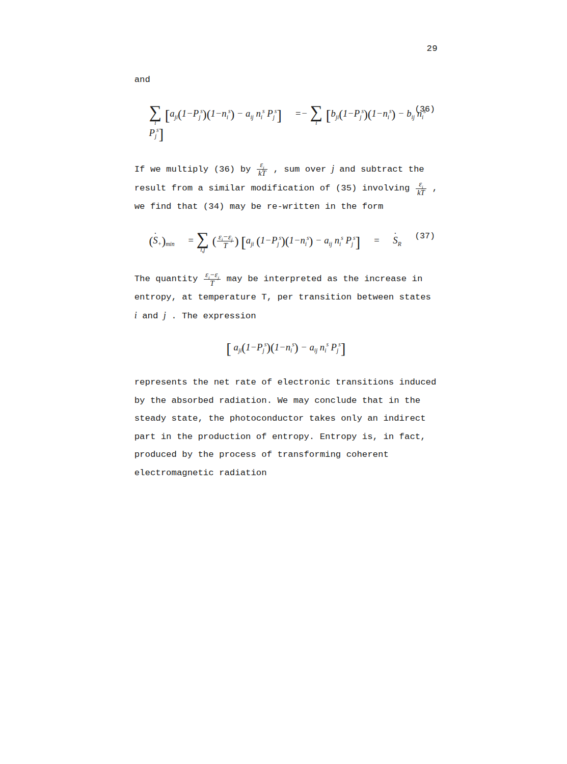29
and
(36) ∑i [aji(1−Pjs)(1−nis) − aij nis Pjs] =− ∑i [bji(1−Pjs)(1−nis) − bij nis Pjs]
If we multiply (36) by εj kT , sum over j and subtract the result from a similar modification of (35) involving εi kT , we find that (34) may be re-written in the form
(37) (·S+)min = ∑i,j (εi−εj T) [aji (1−Pjs)(1−nis) − aij nis Pjs] = ·SR
The quantity εi−εj T may be interpreted as the increase in entropy, at temperature T, per transition between states i and j . The expression
[ aji(1−Pjs)(1−nis) − aij nis Pjs]
represents the net rate of electronic transitions induced by the absorbed radiation. We may conclude that in the steady state, the photoconductor takes only an indirect part in the production of entropy. Entropy is, in fact, produced by the process of transforming coherent electromagnetic radiation